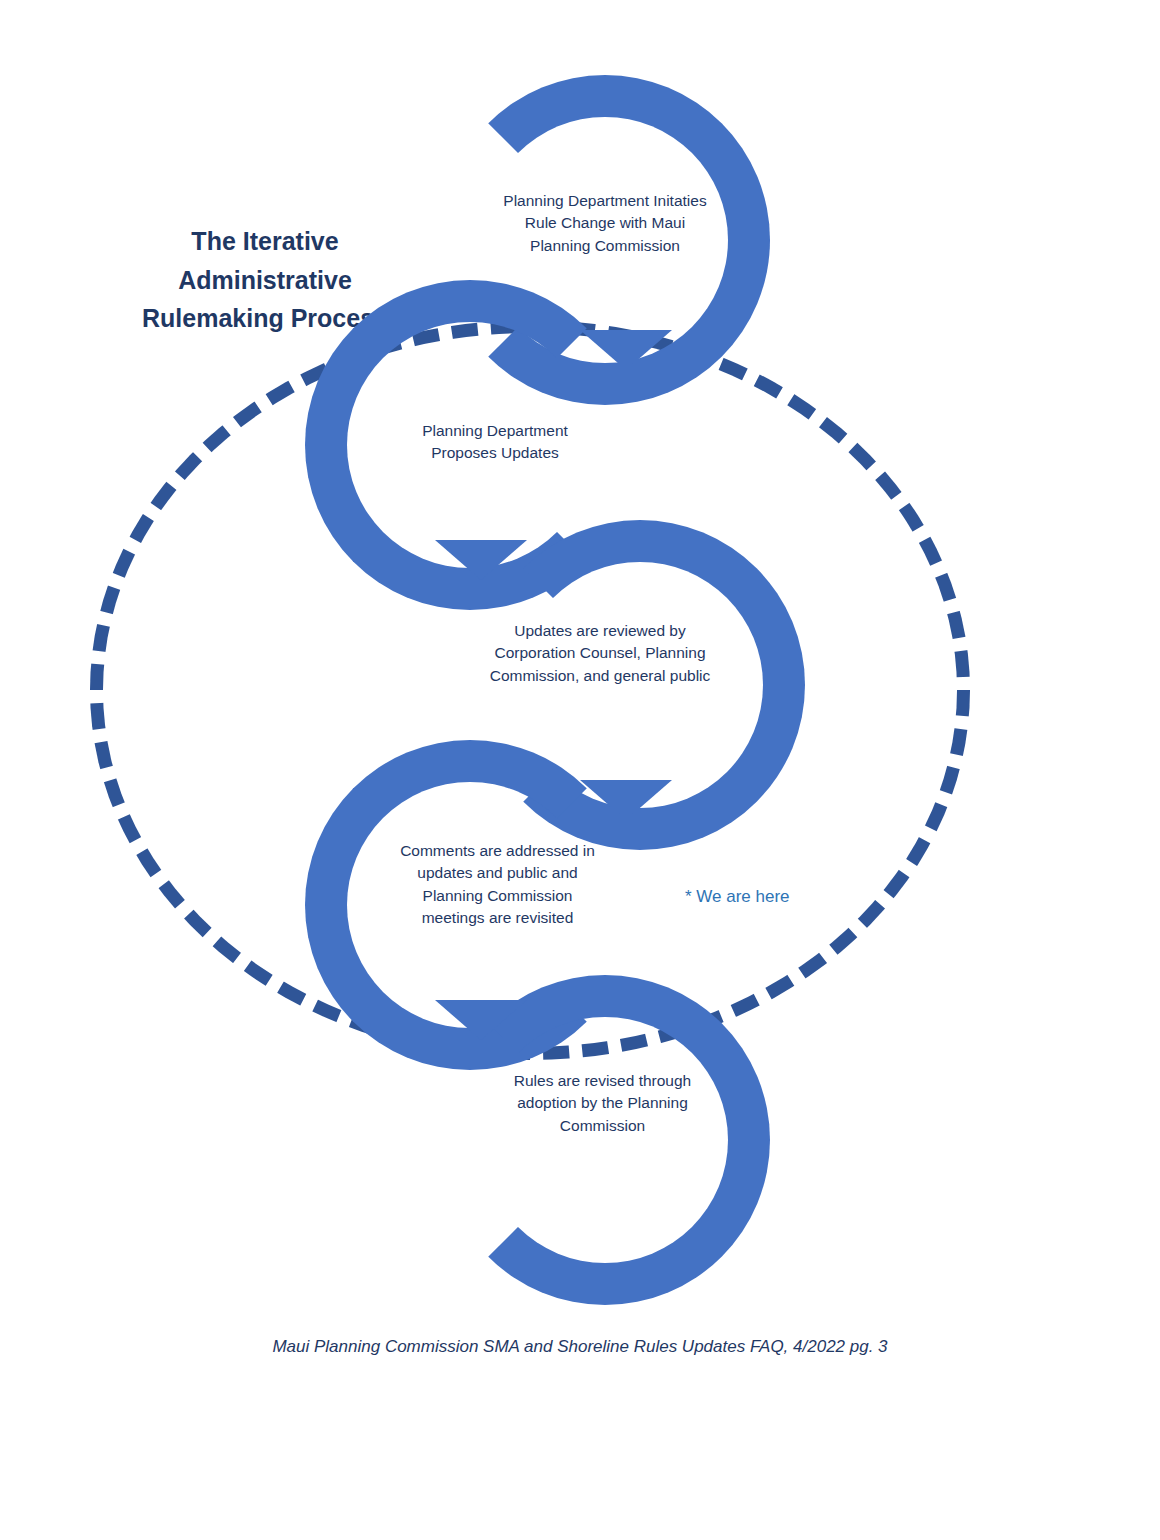The Iterative
Administrative
Rulemaking Process
Planning Department Initaties Rule Change with Maui Planning Commission
Planning Department Proposes Updates
Updates are reviewed by Corporation Counsel, Planning Commission, and general public
Comments are addressed in updates and public and Planning Commission meetings are revisited
Rules are revised through adoption by the Planning Commission
* We are here
Maui Planning Commission SMA and Shoreline Rules Updates FAQ, 4/2022 pg. 3